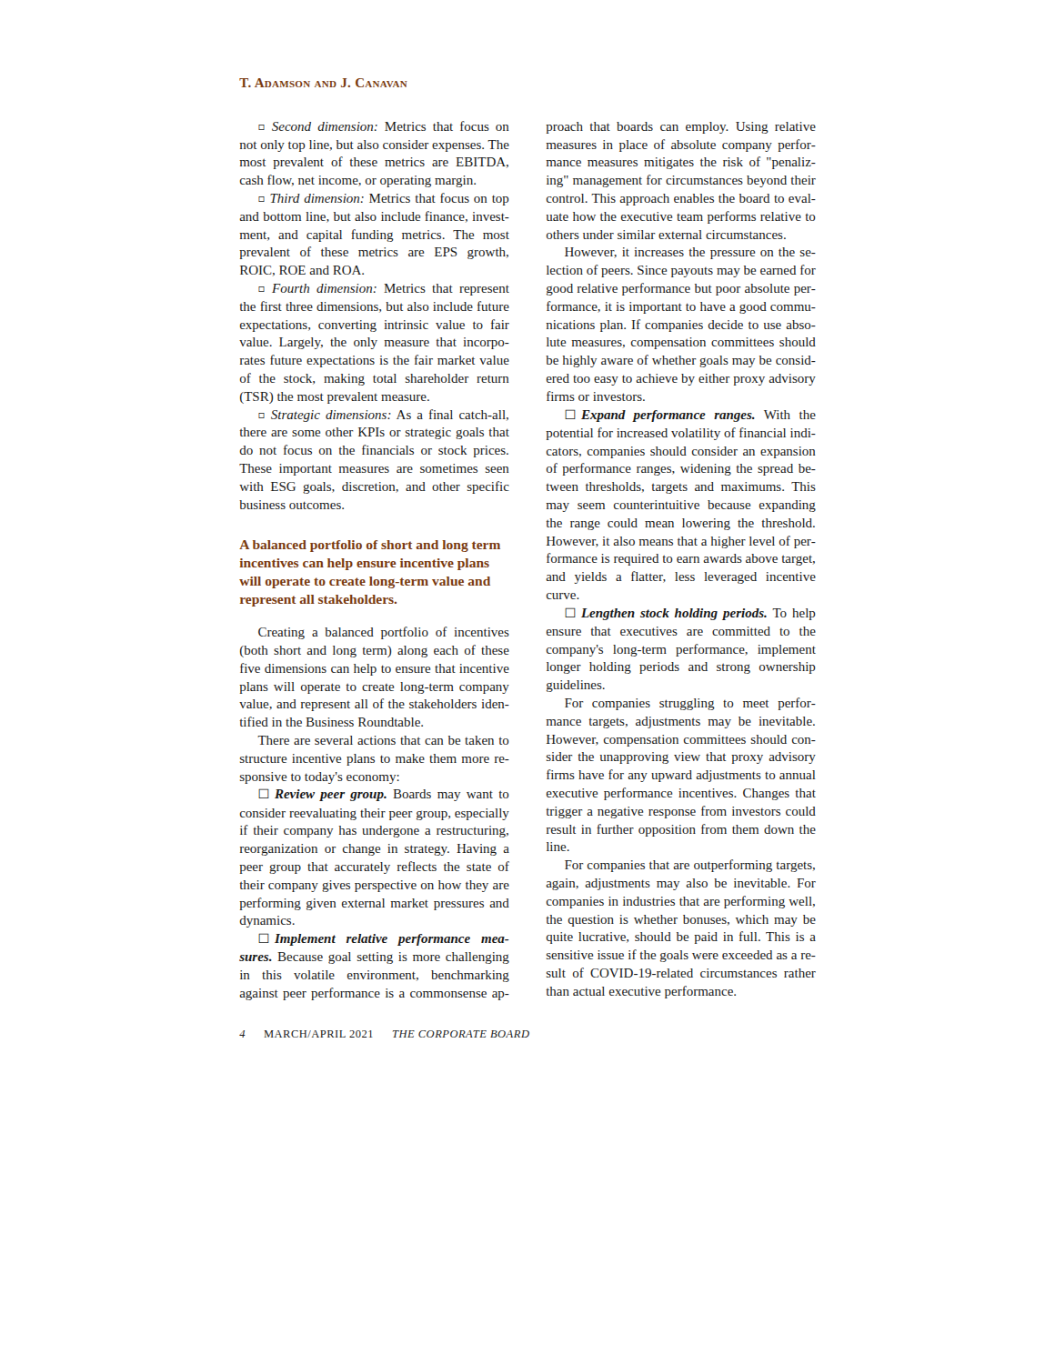T. Adamson and J. Canavan
▫Second dimension: Metrics that focus on not only top line, but also consider expenses. The most prevalent of these metrics are EBITDA, cash flow, net income, or operating margin.
▫Third dimension: Metrics that focus on top and bottom line, but also include finance, investment, and capital funding metrics. The most prevalent of these metrics are EPS growth, ROIC, ROE and ROA.
▫Fourth dimension: Metrics that represent the first three dimensions, but also include future expectations, converting intrinsic value to fair value. Largely, the only measure that incorporates future expectations is the fair market value of the stock, making total shareholder return (TSR) the most prevalent measure.
▫Strategic dimensions: As a final catch-all, there are some other KPIs or strategic goals that do not focus on the financials or stock prices. These important measures are sometimes seen with ESG goals, discretion, and other specific business outcomes.
A balanced portfolio of short and long term incentives can help ensure incentive plans will operate to create long-term value and represent all stakeholders.
Creating a balanced portfolio of incentives (both short and long term) along each of these five dimensions can help to ensure that incentive plans will operate to create long-term company value, and represent all of the stakeholders identified in the Business Roundtable.
There are several actions that can be taken to structure incentive plans to make them more responsive to today's economy:
☐Review peer group. Boards may want to consider reevaluating their peer group, especially if their company has undergone a restructuring, reorganization or change in strategy. Having a peer group that accurately reflects the state of their company gives perspective on how they are performing given external market pressures and dynamics.
☐Implement relative performance measures. Because goal setting is more challenging in this volatile environment, benchmarking against peer performance is a commonsense approach that boards can employ. Using relative measures in place of absolute company performance measures mitigates the risk of "penalizing" management for circumstances beyond their control. This approach enables the board to evaluate how the executive team performs relative to others under similar external circumstances.
However, it increases the pressure on the selection of peers. Since payouts may be earned for good relative performance but poor absolute performance, it is important to have a good communications plan. If companies decide to use absolute measures, compensation committees should be highly aware of whether goals may be considered too easy to achieve by either proxy advisory firms or investors.
☐Expand performance ranges. With the potential for increased volatility of financial indicators, companies should consider an expansion of performance ranges, widening the spread between thresholds, targets and maximums. This may seem counterintuitive because expanding the range could mean lowering the threshold. However, it also means that a higher level of performance is required to earn awards above target, and yields a flatter, less leveraged incentive curve.
☐Lengthen stock holding periods. To help ensure that executives are committed to the company's long-term performance, implement longer holding periods and strong ownership guidelines.
For companies struggling to meet performance targets, adjustments may be inevitable. However, compensation committees should consider the unapproving view that proxy advisory firms have for any upward adjustments to annual executive performance incentives. Changes that trigger a negative response from investors could result in further opposition from them down the line.
For companies that are outperforming targets, again, adjustments may also be inevitable. For companies in industries that are performing well, the question is whether bonuses, which may be quite lucrative, should be paid in full. This is a sensitive issue if the goals were exceeded as a result of COVID-19-related circumstances rather than actual executive performance.
4 MARCH/APRIL 2021 THE CORPORATE BOARD